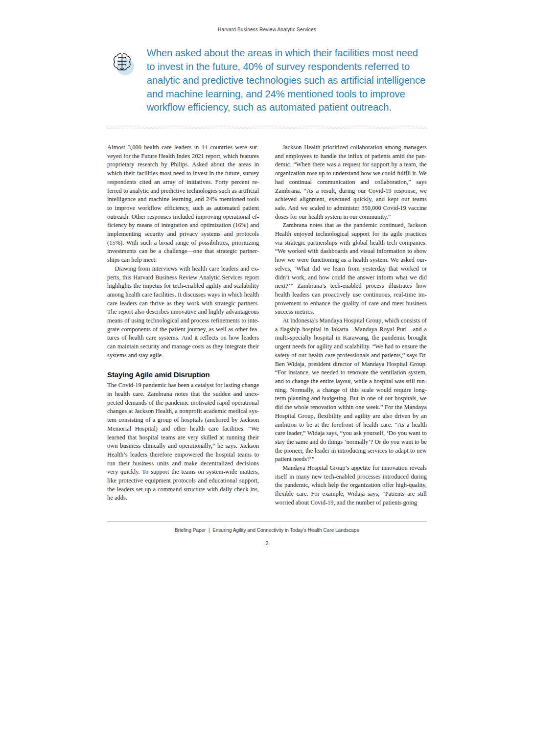Harvard Business Review Analytic Services
When asked about the areas in which their facilities most need to invest in the future, 40% of survey respondents referred to analytic and predictive technologies such as artificial intelligence and machine learning, and 24% mentioned tools to improve workflow efficiency, such as automated patient outreach.
Almost 3,000 health care leaders in 14 countries were surveyed for the Future Health Index 2021 report, which features proprietary research by Philips. Asked about the areas in which their facilities most need to invest in the future, survey respondents cited an array of initiatives. Forty percent referred to analytic and predictive technologies such as artificial intelligence and machine learning, and 24% mentioned tools to improve workflow efficiency, such as automated patient outreach. Other responses included improving operational efficiency by means of integration and optimization (16%) and implementing security and privacy systems and protocols (15%). With such a broad range of possibilities, prioritizing investments can be a challenge—one that strategic partnerships can help meet.
Drawing from interviews with health care leaders and experts, this Harvard Business Review Analytic Services report highlights the impetus for tech-enabled agility and scalability among health care facilities. It discusses ways in which health care leaders can thrive as they work with strategic partners. The report also describes innovative and highly advantageous means of using technological and process refinements to integrate components of the patient journey, as well as other features of health care systems. And it reflects on how leaders can maintain security and manage costs as they integrate their systems and stay agile.
Staying Agile amid Disruption
The Covid-19 pandemic has been a catalyst for lasting change in health care. Zambrana notes that the sudden and unexpected demands of the pandemic motivated rapid operational changes at Jackson Health, a nonprofit academic medical system consisting of a group of hospitals (anchored by Jackson Memorial Hospital) and other health care facilities. “We learned that hospital teams are very skilled at running their own business clinically and operationally,” he says. Jackson Health’s leaders therefore empowered the hospital teams to run their business units and make decentralized decisions very quickly. To support the teams on system-wide matters, like protective equipment protocols and educational support, the leaders set up a command structure with daily check-ins, he adds.
Jackson Health prioritized collaboration among managers and employees to handle the influx of patients amid the pandemic. “When there was a request for support by a team, the organization rose up to understand how we could fulfill it. We had continual communication and collaboration,” says Zambrana. “As a result, during our Covid-19 response, we achieved alignment, executed quickly, and kept our teams safe. And we scaled to administer 350,000 Covid-19 vaccine doses for our health system in our community.”
Zambrana notes that as the pandemic continued, Jackson Health enjoyed technological support for its agile practices via strategic partnerships with global health tech companies. “We worked with dashboards and visual information to show how we were functioning as a health system. We asked ourselves, ‘What did we learn from yesterday that worked or didn’t work, and how could the answer inform what we did next?’” Zambrana’s tech-enabled process illustrates how health leaders can proactively use continuous, real-time improvement to enhance the quality of care and meet business success metrics.
At Indonesia’s Mandaya Hospital Group, which consists of a flagship hospital in Jakarta—Mandaya Royal Puri—and a multi-specialty hospital in Karawang, the pandemic brought urgent needs for agility and scalability. “We had to ensure the safety of our health care professionals and patients,” says Dr. Ben Widaja, president director of Mandaya Hospital Group. “For instance, we needed to renovate the ventilation system, and to change the entire layout, while a hospital was still running. Normally, a change of this scale would require long-term planning and budgeting. But in one of our hospitals, we did the whole renovation within one week.” For the Mandaya Hospital Group, flexibility and agility are also driven by an ambition to be at the forefront of health care. “As a health care leader,” Widaja says, “you ask yourself, ‘Do you want to stay the same and do things ‘normally’? Or do you want to be the pioneer, the leader in introducing services to adapt to new patient needs?’”
Mandaya Hospital Group’s appetite for innovation reveals itself in many new tech-enabled processes introduced during the pandemic, which help the organization offer high-quality, flexible care. For example, Widaja says, “Patients are still worried about Covid-19, and the number of patients going
Briefing Paper | Ensuring Agility and Connectivity in Today’s Health Care Landscape
2